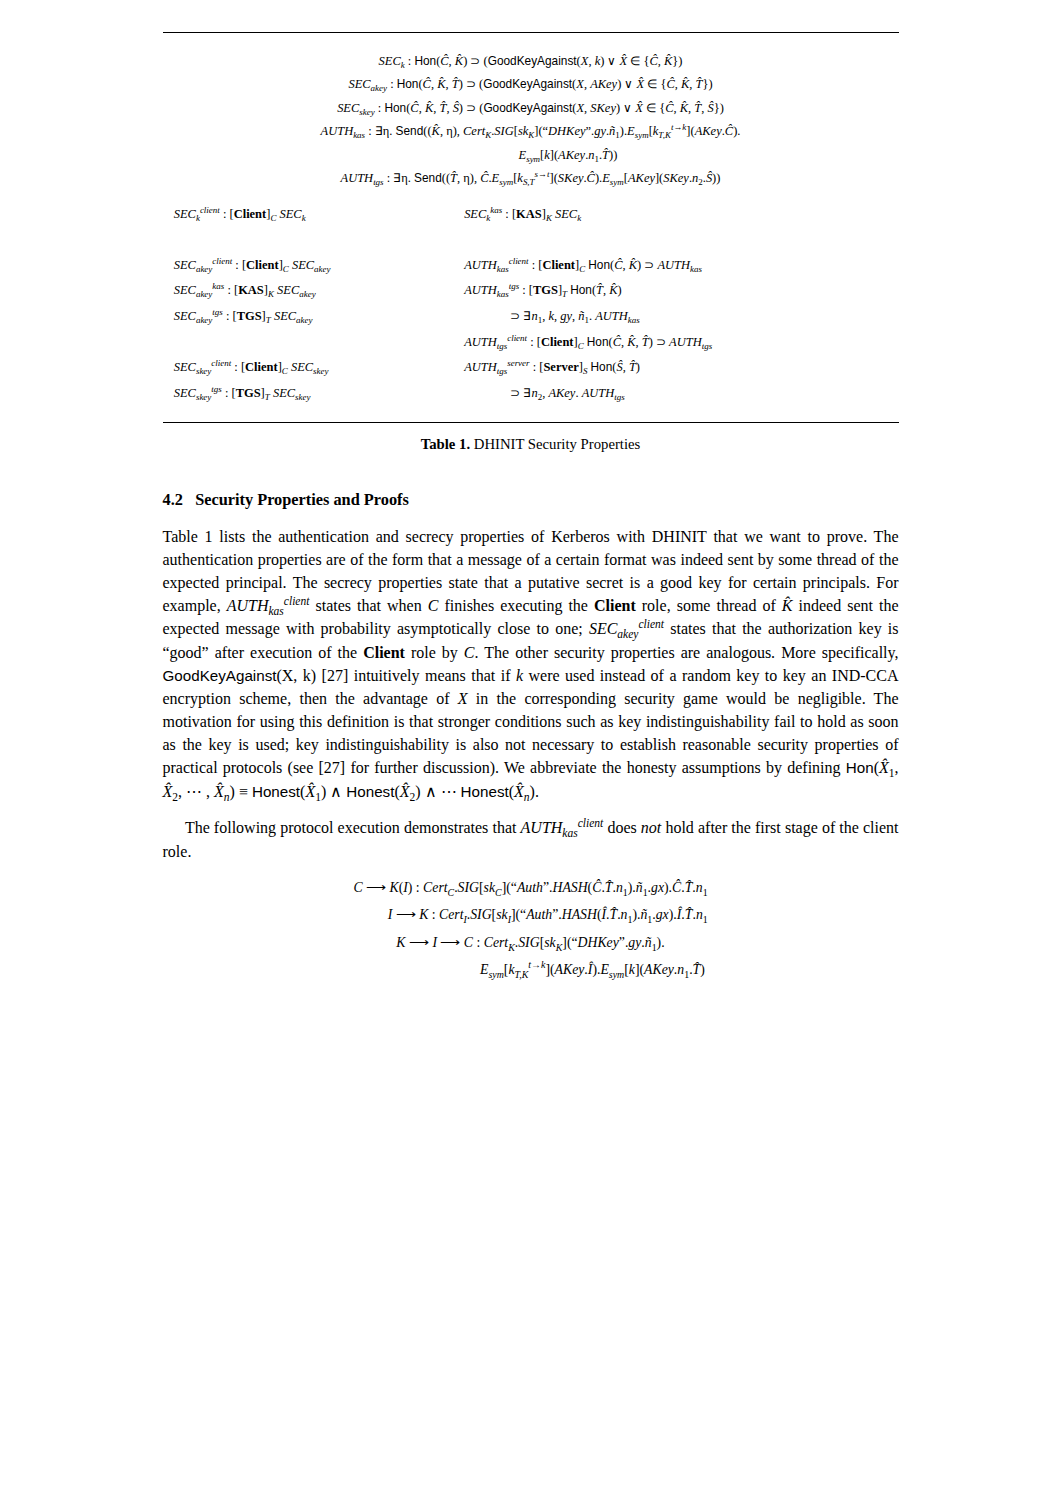SECk : Hon(Ĉ, K̂) ⊃ (GoodKeyAgainst(X, k) ∨ X̂ ∈ {Ĉ, K̂})
SECakey : Hon(Ĉ, K̂, T̂) ⊃ (GoodKeyAgainst(X, AKey) ∨ X̂ ∈ {Ĉ, K̂, T̂})
SECskey : Hon(Ĉ, K̂, T̂, Ŝ) ⊃ (GoodKeyAgainst(X, SKey) ∨ X̂ ∈ {Ĉ, K̂, T̂, Ŝ})
AUTHkas : ∃η. Send((K̂, η), CertK.SIG[skK](“DHKey”.gy.ñ1).Esym[kT,Kt→k](AKey.Ĉ).
Esym[k](AKey.n1.T̂))
AUTHtgs : ∃η. Send((T̂, η), Ĉ.Esym[kS,Ts→t](SKey.Ĉ).Esym[AKey](SKey.n2.Ŝ))
SECkclient : [Client]C SECk
SECkkas : [KAS]K SECk
SECakeyclient : [Client]C SECakey
AUTHkasclient : [Client]C Hon(Ĉ, K̂) ⊃ AUTHkas
SECakeykas : [KAS]K SECakey
AUTHkastgs : [TGS]T Hon(T̂, K̂)
SECakeytgs : [TGS]T SECakey
⊃ ∃n1, k, gy, ñ1. AUTHkas
AUTHtgsclient : [Client]C Hon(Ĉ, K̂, T̂) ⊃ AUTHtgs
SECskeyclient : [Client]C SECskey
AUTHtgsserver : [Server]S Hon(Ŝ, T̂)
SECskeytgs : [TGS]T SECskey
⊃ ∃n2, AKey. AUTHtgs
Table 1. DHINIT Security Properties
4.2 Security Properties and Proofs
Table 1 lists the authentication and secrecy properties of Kerberos with DHINIT that we want to prove. The authentication properties are of the form that a message of a certain format was indeed sent by some thread of the expected principal. The secrecy properties state that a putative secret is a good key for certain principals. For example, AUTHkasclient states that when C finishes executing the Client role, some thread of K̂ indeed sent the expected message with probability asymptotically close to one; SECakeyclient states that the authorization key is “good” after execution of the Client role by C. The other security properties are analogous. More specifically, GoodKeyAgainst(X, k) [27] intuitively means that if k were used instead of a random key to key an IND-CCA encryption scheme, then the advantage of X in the corresponding security game would be negligible. The motivation for using this definition is that stronger conditions such as key indistinguishability fail to hold as soon as the key is used; key indistinguishability is also not necessary to establish reasonable security properties of practical protocols (see [27] for further discussion). We abbreviate the honesty assumptions by defining Hon(X̂1, X̂2, ⋯ , X̂n) ≡ Honest(X̂1) ∧ Honest(X̂2) ∧ ⋯ Honest(X̂n).
The following protocol execution demonstrates that AUTHkasclient does not hold after the first stage of the client role.
C ⟶ K(I) : CertC.SIG[skC](“Auth”.HASH(Ĉ.T̂.n1).ñ1.gx).Ĉ.T̂.n1
I ⟶ K : CertI.SIG[skI](“Auth”.HASH(Î.T̂.n1).ñ1.gx).Î.T̂.n1
K ⟶ I ⟶ C : CertK.SIG[skK](“DHKey”.gy.ñ1).
Esym[kT,Kt→k](AKey.Î).Esym[k](AKey.n1.T̂)